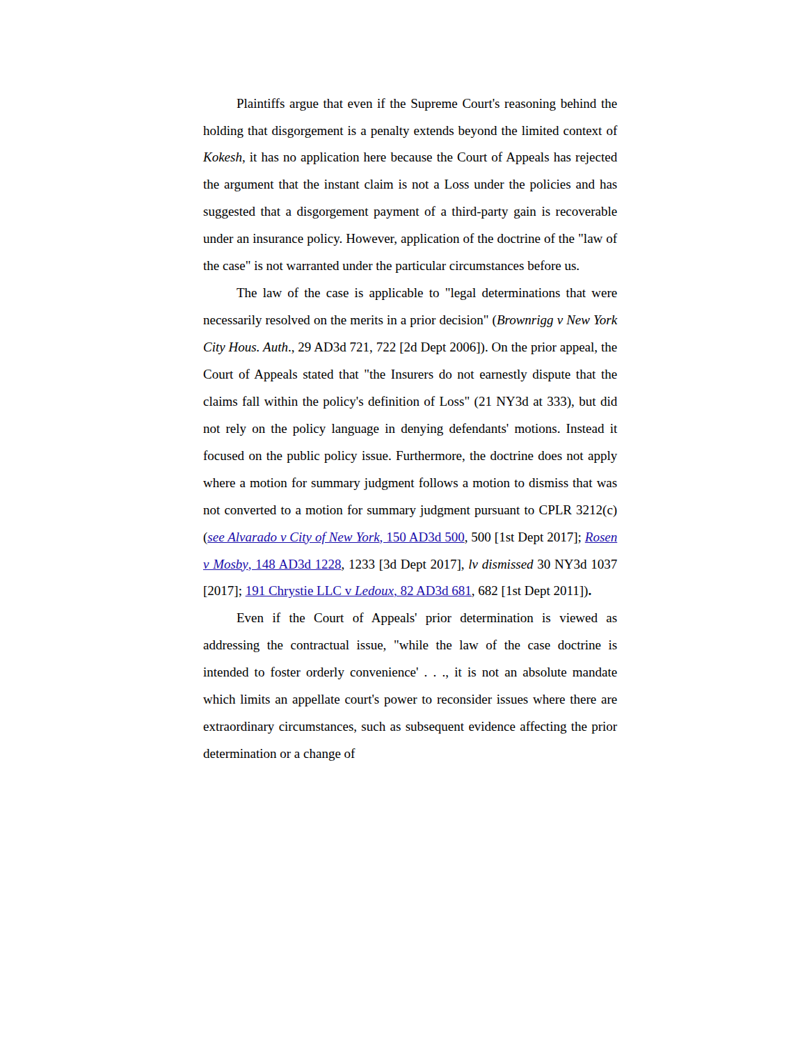Plaintiffs argue that even if the Supreme Court's reasoning behind the holding that disgorgement is a penalty extends beyond the limited context of Kokesh, it has no application here because the Court of Appeals has rejected the argument that the instant claim is not a Loss under the policies and has suggested that a disgorgement payment of a third-party gain is recoverable under an insurance policy. However, application of the doctrine of the "law of the case" is not warranted under the particular circumstances before us.
The law of the case is applicable to "legal determinations that were necessarily resolved on the merits in a prior decision" (Brownrigg v New York City Hous. Auth., 29 AD3d 721, 722 [2d Dept 2006]). On the prior appeal, the Court of Appeals stated that "the Insurers do not earnestly dispute that the claims fall within the policy's definition of Loss" (21 NY3d at 333), but did not rely on the policy language in denying defendants' motions. Instead it focused on the public policy issue. Furthermore, the doctrine does not apply where a motion for summary judgment follows a motion to dismiss that was not converted to a motion for summary judgment pursuant to CPLR 3212(c)(see Alvarado v City of New York, 150 AD3d 500, 500 [1st Dept 2017]; Rosen v Mosby, 148 AD3d 1228, 1233 [3d Dept 2017], lv dismissed 30 NY3d 1037 [2017]; 191 Chrystie LLC v Ledoux, 82 AD3d 681, 682 [1st Dept 2011]).
Even if the Court of Appeals' prior determination is viewed as addressing the contractual issue, "while the law of the case doctrine is intended to foster orderly convenience' . . ., it is not an absolute mandate which limits an appellate court's power to reconsider issues where there are extraordinary circumstances, such as subsequent evidence affecting the prior determination or a change of